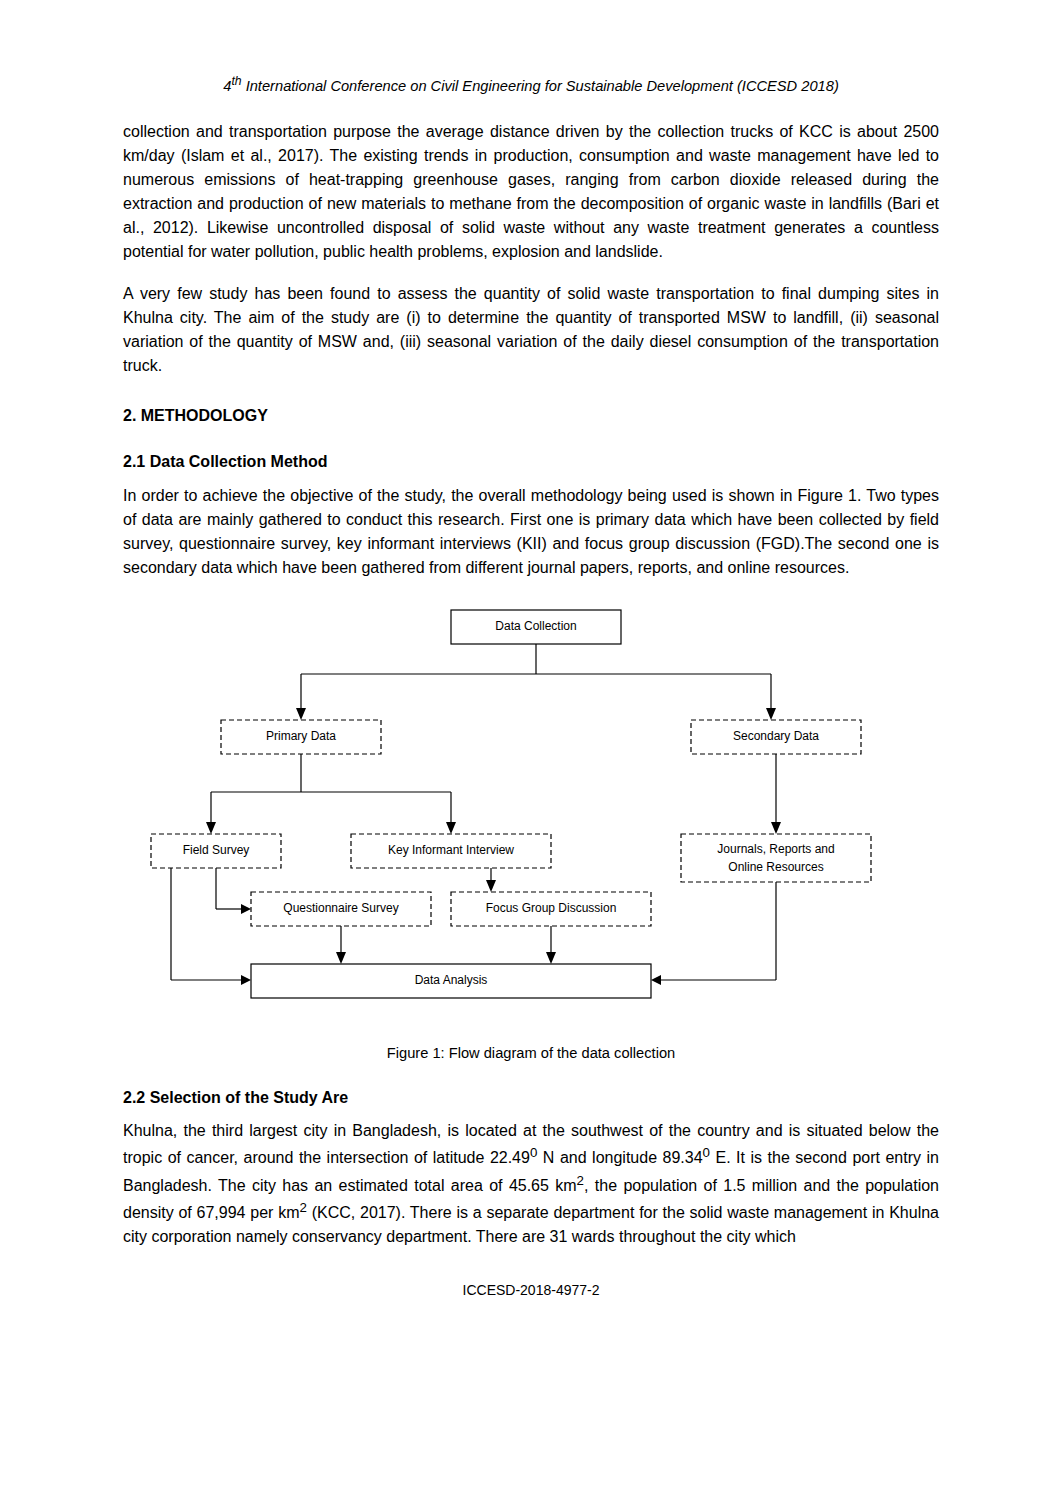4th International Conference on Civil Engineering for Sustainable Development (ICCESD 2018)
collection and transportation purpose the average distance driven by the collection trucks of KCC is about 2500 km/day (Islam et al., 2017). The existing trends in production, consumption and waste management have led to numerous emissions of heat-trapping greenhouse gases, ranging from carbon dioxide released during the extraction and production of new materials to methane from the decomposition of organic waste in landfills (Bari et al., 2012). Likewise uncontrolled disposal of solid waste without any waste treatment generates a countless potential for water pollution, public health problems, explosion and landslide.
A very few study has been found to assess the quantity of solid waste transportation to final dumping sites in Khulna city. The aim of the study are (i) to determine the quantity of transported MSW to landfill, (ii) seasonal variation of the quantity of MSW and, (iii) seasonal variation of the daily diesel consumption of the transportation truck.
2. METHODOLOGY
2.1 Data Collection Method
In order to achieve the objective of the study, the overall methodology being used is shown in Figure 1. Two types of data are mainly gathered to conduct this research. First one is primary data which have been collected by field survey, questionnaire survey, key informant interviews (KII) and focus group discussion (FGD).The second one is secondary data which have been gathered from different journal papers, reports, and online resources.
Data Collection Primary Data Secondary Data Journals, Reports and Online Resources Field Survey Key Informant Interview Questionnaire Survey Focus Group Discussion Data Analysis
Figure 1: Flow diagram of the data collection
2.2 Selection of the Study Are
Khulna, the third largest city in Bangladesh, is located at the southwest of the country and is situated below the tropic of cancer, around the intersection of latitude 22.490 N and longitude 89.340 E. It is the second port entry in Bangladesh. The city has an estimated total area of 45.65 km2, the population of 1.5 million and the population density of 67,994 per km2 (KCC, 2017). There is a separate department for the solid waste management in Khulna city corporation namely conservancy department. There are 31 wards throughout the city which
ICCESD-2018-4977-2